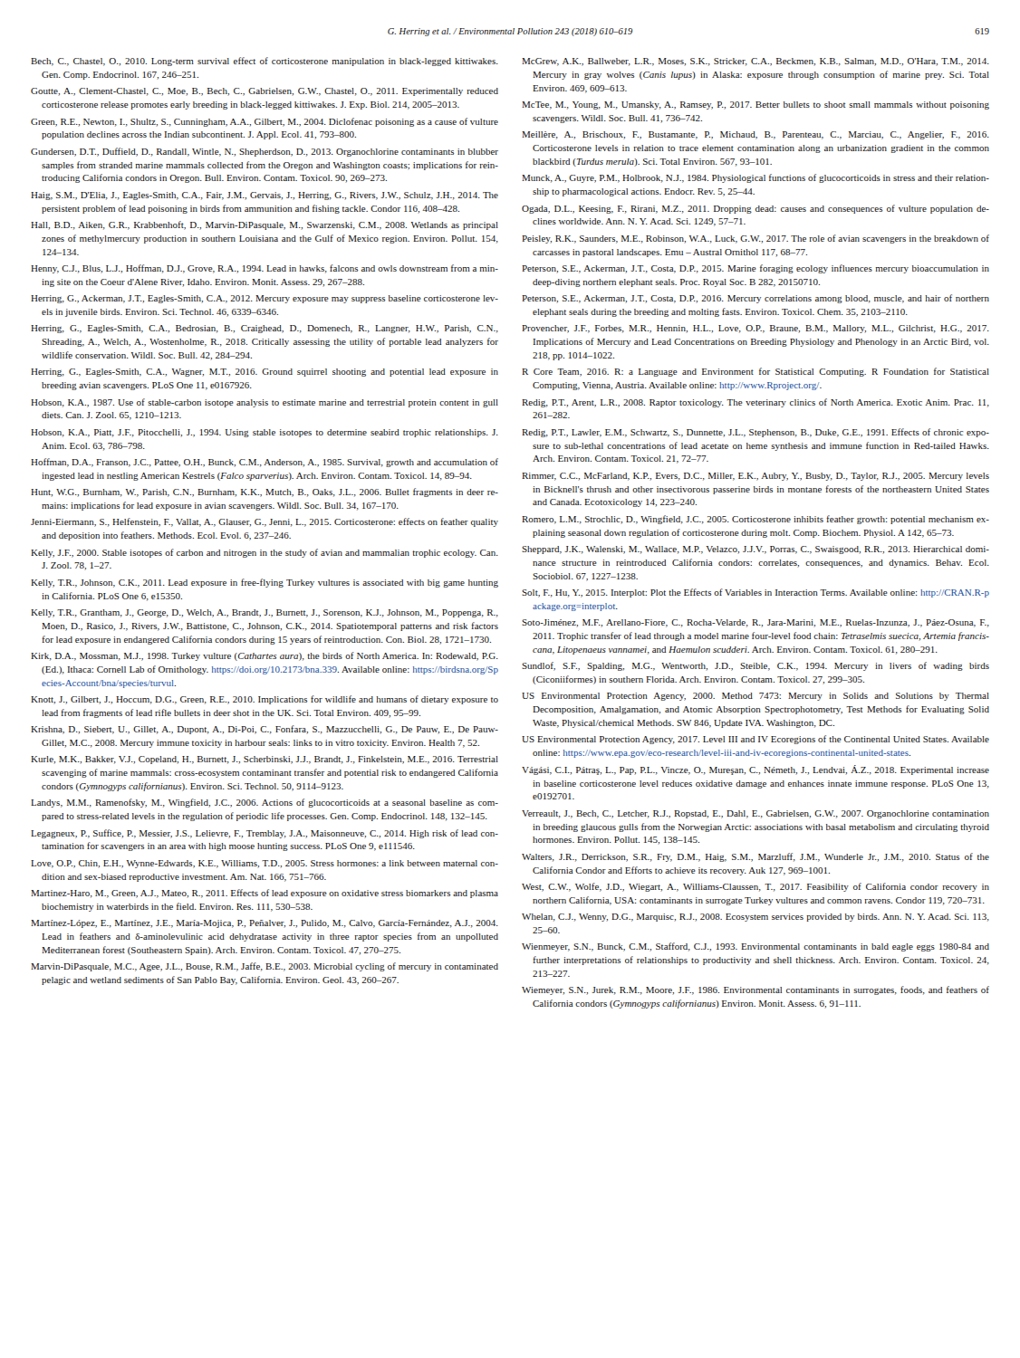G. Herring et al. / Environmental Pollution 243 (2018) 610–619 619
Bech, C., Chastel, O., 2010. Long-term survival effect of corticosterone manipulation in black-legged kittiwakes. Gen. Comp. Endocrinol. 167, 246–251.
Goutte, A., Clement-Chastel, C., Moe, B., Bech, C., Gabrielsen, G.W., Chastel, O., 2011. Experimentally reduced corticosterone release promotes early breeding in black-legged kittiwakes. J. Exp. Biol. 214, 2005–2013.
Green, R.E., Newton, I., Shultz, S., Cunningham, A.A., Gilbert, M., 2004. Diclofenac poisoning as a cause of vulture population declines across the Indian subcontinent. J. Appl. Ecol. 41, 793–800.
Gundersen, D.T., Duffield, D., Randall, Wintle, N., Shepherdson, D., 2013. Organochlorine contaminants in blubber samples from stranded marine mammals collected from the Oregon and Washington coasts; implications for reintroducing California condors in Oregon. Bull. Environ. Contam. Toxicol. 90, 269–273.
Haig, S.M., D'Elia, J., Eagles-Smith, C.A., Fair, J.M., Gervais, J., Herring, G., Rivers, J.W., Schulz, J.H., 2014. The persistent problem of lead poisoning in birds from ammunition and fishing tackle. Condor 116, 408–428.
Hall, B.D., Aiken, G.R., Krabbenhoft, D., Marvin-DiPasquale, M., Swarzenski, C.M., 2008. Wetlands as principal zones of methylmercury production in southern Louisiana and the Gulf of Mexico region. Environ. Pollut. 154, 124–134.
Henny, C.J., Blus, L.J., Hoffman, D.J., Grove, R.A., 1994. Lead in hawks, falcons and owls downstream from a mining site on the Coeur d'Alene River, Idaho. Environ. Monit. Assess. 29, 267–288.
Herring, G., Ackerman, J.T., Eagles-Smith, C.A., 2012. Mercury exposure may suppress baseline corticosterone levels in juvenile birds. Environ. Sci. Technol. 46, 6339–6346.
Herring, G., Eagles-Smith, C.A., Bedrosian, B., Craighead, D., Domenech, R., Langner, H.W., Parish, C.N., Shreading, A., Welch, A., Wostenholme, R., 2018. Critically assessing the utility of portable lead analyzers for wildlife conservation. Wildl. Soc. Bull. 42, 284–294.
Herring, G., Eagles-Smith, C.A., Wagner, M.T., 2016. Ground squirrel shooting and potential lead exposure in breeding avian scavengers. PLoS One 11, e0167926.
Hobson, K.A., 1987. Use of stable-carbon isotope analysis to estimate marine and terrestrial protein content in gull diets. Can. J. Zool. 65, 1210–1213.
Hobson, K.A., Piatt, J.F., Pitocchelli, J., 1994. Using stable isotopes to determine seabird trophic relationships. J. Anim. Ecol. 63, 786–798.
Hoffman, D.A., Franson, J.C., Pattee, O.H., Bunck, C.M., Anderson, A., 1985. Survival, growth and accumulation of ingested lead in nestling American Kestrels (Falco sparverius). Arch. Environ. Contam. Toxicol. 14, 89–94.
Hunt, W.G., Burnham, W., Parish, C.N., Burnham, K.K., Mutch, B., Oaks, J.L., 2006. Bullet fragments in deer remains: implications for lead exposure in avian scavengers. Wildl. Soc. Bull. 34, 167–170.
Jenni-Eiermann, S., Helfenstein, F., Vallat, A., Glauser, G., Jenni, L., 2015. Corticosterone: effects on feather quality and deposition into feathers. Methods. Ecol. Evol. 6, 237–246.
Kelly, J.F., 2000. Stable isotopes of carbon and nitrogen in the study of avian and mammalian trophic ecology. Can. J. Zool. 78, 1–27.
Kelly, T.R., Johnson, C.K., 2011. Lead exposure in free-flying Turkey vultures is associated with big game hunting in California. PLoS One 6, e15350.
Kelly, T.R., Grantham, J., George, D., Welch, A., Brandt, J., Burnett, J., Sorenson, K.J., Johnson, M., Poppenga, R., Moen, D., Rasico, J., Rivers, J.W., Battistone, C., Johnson, C.K., 2014. Spatiotemporal patterns and risk factors for lead exposure in endangered California condors during 15 years of reintroduction. Con. Biol. 28, 1721–1730.
Kirk, D.A., Mossman, M.J., 1998. Turkey vulture (Cathartes aura), the birds of North America. In: Rodewald, P.G. (Ed.), Ithaca: Cornell Lab of Ornithology. https://doi.org/10.2173/bna.339. Available online: https://birdsna.org/Species-Account/bna/species/turvul.
Knott, J., Gilbert, J., Hoccum, D.G., Green, R.E., 2010. Implications for wildlife and humans of dietary exposure to lead from fragments of lead rifle bullets in deer shot in the UK. Sci. Total Environ. 409, 95–99.
Krishna, D., Siebert, U., Gillet, A., Dupont, A., Di-Poi, C., Fonfara, S., Mazzucchelli, G., De Pauw, E., De Pauw-Gillet, M.C., 2008. Mercury immune toxicity in harbour seals: links to in vitro toxicity. Environ. Health 7, 52.
Kurle, M.K., Bakker, V.J., Copeland, H., Burnett, J., Scherbinski, J.J., Brandt, J., Finkelstein, M.E., 2016. Terrestrial scavenging of marine mammals: cross-ecosystem contaminant transfer and potential risk to endangered California condors (Gymnogyps californianus). Environ. Sci. Technol. 50, 9114–9123.
Landys, M.M., Ramenofsky, M., Wingfield, J.C., 2006. Actions of glucocorticoids at a seasonal baseline as compared to stress-related levels in the regulation of periodic life processes. Gen. Comp. Endocrinol. 148, 132–145.
Legagneux, P., Suffice, P., Messier, J.S., Lelievre, F., Tremblay, J.A., Maisonneuve, C., 2014. High risk of lead contamination for scavengers in an area with high moose hunting success. PLoS One 9, e111546.
Love, O.P., Chin, E.H., Wynne-Edwards, K.E., Williams, T.D., 2005. Stress hormones: a link between maternal condition and sex-biased reproductive investment. Am. Nat. 166, 751–766.
Martinez-Haro, M., Green, A.J., Mateo, R., 2011. Effects of lead exposure on oxidative stress biomarkers and plasma biochemistry in waterbirds in the field. Environ. Res. 111, 530–538.
Martínez-López, E., Martínez, J.E., María-Mojica, P., Peñalver, J., Pulido, M., Calvo, García-Fernández, A.J., 2004. Lead in feathers and δ-aminolevulinic acid dehydratase activity in three raptor species from an unpolluted Mediterranean forest (Southeastern Spain). Arch. Environ. Contam. Toxicol. 47, 270–275.
Marvin-DiPasquale, M.C., Agee, J.L., Bouse, R.M., Jaffe, B.E., 2003. Microbial cycling of mercury in contaminated pelagic and wetland sediments of San Pablo Bay, California. Environ. Geol. 43, 260–267.
McGrew, A.K., Ballweber, L.R., Moses, S.K., Stricker, C.A., Beckmen, K.B., Salman, M.D., O'Hara, T.M., 2014. Mercury in gray wolves (Canis lupus) in Alaska: exposure through consumption of marine prey. Sci. Total Environ. 469, 609–613.
McTee, M., Young, M., Umansky, A., Ramsey, P., 2017. Better bullets to shoot small mammals without poisoning scavengers. Wildl. Soc. Bull. 41, 736–742.
Meillère, A., Brischoux, F., Bustamante, P., Michaud, B., Parenteau, C., Marciau, C., Angelier, F., 2016. Corticosterone levels in relation to trace element contamination along an urbanization gradient in the common blackbird (Turdus merula). Sci. Total Environ. 567, 93–101.
Munck, A., Guyre, P.M., Holbrook, N.J., 1984. Physiological functions of glucocorticoids in stress and their relationship to pharmacological actions. Endocr. Rev. 5, 25–44.
Ogada, D.L., Keesing, F., Rirani, M.Z., 2011. Dropping dead: causes and consequences of vulture population declines worldwide. Ann. N. Y. Acad. Sci. 1249, 57–71.
Peisley, R.K., Saunders, M.E., Robinson, W.A., Luck, G.W., 2017. The role of avian scavengers in the breakdown of carcasses in pastoral landscapes. Emu – Austral Ornithol 117, 68–77.
Peterson, S.E., Ackerman, J.T., Costa, D.P., 2015. Marine foraging ecology influences mercury bioaccumulation in deep-diving northern elephant seals. Proc. Royal Soc. B 282, 20150710.
Peterson, S.E., Ackerman, J.T., Costa, D.P., 2016. Mercury correlations among blood, muscle, and hair of northern elephant seals during the breeding and molting fasts. Environ. Toxicol. Chem. 35, 2103–2110.
Provencher, J.F., Forbes, M.R., Hennin, H.L., Love, O.P., Braune, B.M., Mallory, M.L., Gilchrist, H.G., 2017. Implications of Mercury and Lead Concentrations on Breeding Physiology and Phenology in an Arctic Bird, vol. 218, pp. 1014–1022.
R Core Team, 2016. R: a Language and Environment for Statistical Computing. R Foundation for Statistical Computing, Vienna, Austria. Available online: http://www.Rproject.org/.
Redig, P.T., Arent, L.R., 2008. Raptor toxicology. The veterinary clinics of North America. Exotic Anim. Prac. 11, 261–282.
Redig, P.T., Lawler, E.M., Schwartz, S., Dunnette, J.L., Stephenson, B., Duke, G.E., 1991. Effects of chronic exposure to sub-lethal concentrations of lead acetate on heme synthesis and immune function in Red-tailed Hawks. Arch. Environ. Contam. Toxicol. 21, 72–77.
Rimmer, C.C., McFarland, K.P., Evers, D.C., Miller, E.K., Aubry, Y., Busby, D., Taylor, R.J., 2005. Mercury levels in Bicknell's thrush and other insectivorous passerine birds in montane forests of the northeastern United States and Canada. Ecotoxicology 14, 223–240.
Romero, L.M., Strochlic, D., Wingfield, J.C., 2005. Corticosterone inhibits feather growth: potential mechanism explaining seasonal down regulation of corticosterone during molt. Comp. Biochem. Physiol. A 142, 65–73.
Sheppard, J.K., Walenski, M., Wallace, M.P., Velazco, J.J.V., Porras, C., Swaisgood, R.R., 2013. Hierarchical dominance structure in reintroduced California condors: correlates, consequences, and dynamics. Behav. Ecol. Sociobiol. 67, 1227–1238.
Solt, F., Hu, Y., 2015. Interplot: Plot the Effects of Variables in Interaction Terms. Available online: http://CRAN.R-package.org=interplot.
Soto-Jiménez, M.F., Arellano-Fiore, C., Rocha-Velarde, R., Jara-Marini, M.E., Ruelas-Inzunza, J., Páez-Osuna, F., 2011. Trophic transfer of lead through a model marine four-level food chain: Tetraselmis suecica, Artemia franciscana, Litopenaeus vannamei, and Haemulon scudderi. Arch. Environ. Contam. Toxicol. 61, 280–291.
Sundlof, S.F., Spalding, M.G., Wentworth, J.D., Steible, C.K., 1994. Mercury in livers of wading birds (Ciconiiformes) in southern Florida. Arch. Environ. Contam. Toxicol. 27, 299–305.
US Environmental Protection Agency, 2000. Method 7473: Mercury in Solids and Solutions by Thermal Decomposition, Amalgamation, and Atomic Absorption Spectrophotometry, Test Methods for Evaluating Solid Waste, Physical/chemical Methods. SW 846, Update IVA. Washington, DC.
US Environmental Protection Agency, 2017. Level III and IV Ecoregions of the Continental United States. Available online: https://www.epa.gov/eco-research/level-iii-and-iv-ecoregions-continental-united-states.
Vágási, C.I., Pátraş, L., Pap, P.L., Vincze, O., Mureşan, C., Németh, J., Lendvai, Á.Z., 2018. Experimental increase in baseline corticosterone level reduces oxidative damage and enhances innate immune response. PLoS One 13, e0192701.
Verreault, J., Bech, C., Letcher, R.J., Ropstad, E., Dahl, E., Gabrielsen, G.W., 2007. Organochlorine contamination in breeding glaucous gulls from the Norwegian Arctic: associations with basal metabolism and circulating thyroid hormones. Environ. Pollut. 145, 138–145.
Walters, J.R., Derrickson, S.R., Fry, D.M., Haig, S.M., Marzluff, J.M., Wunderle Jr., J.M., 2010. Status of the California Condor and Efforts to achieve its recovery. Auk 127, 969–1001.
West, C.W., Wolfe, J.D., Wiegart, A., Williams-Claussen, T., 2017. Feasibility of California condor recovery in northern California, USA: contaminants in surrogate Turkey vultures and common ravens. Condor 119, 720–731.
Whelan, C.J., Wenny, D.G., Marquisc, R.J., 2008. Ecosystem services provided by birds. Ann. N. Y. Acad. Sci. 113, 25–60.
Wienmeyer, S.N., Bunck, C.M., Stafford, C.J., 1993. Environmental contaminants in bald eagle eggs 1980-84 and further interpretations of relationships to productivity and shell thickness. Arch. Environ. Contam. Toxicol. 24, 213–227.
Wiemeyer, S.N., Jurek, R.M., Moore, J.F., 1986. Environmental contaminants in surrogates, foods, and feathers of California condors (Gymnogyps californianus) Environ. Monit. Assess. 6, 91–111.